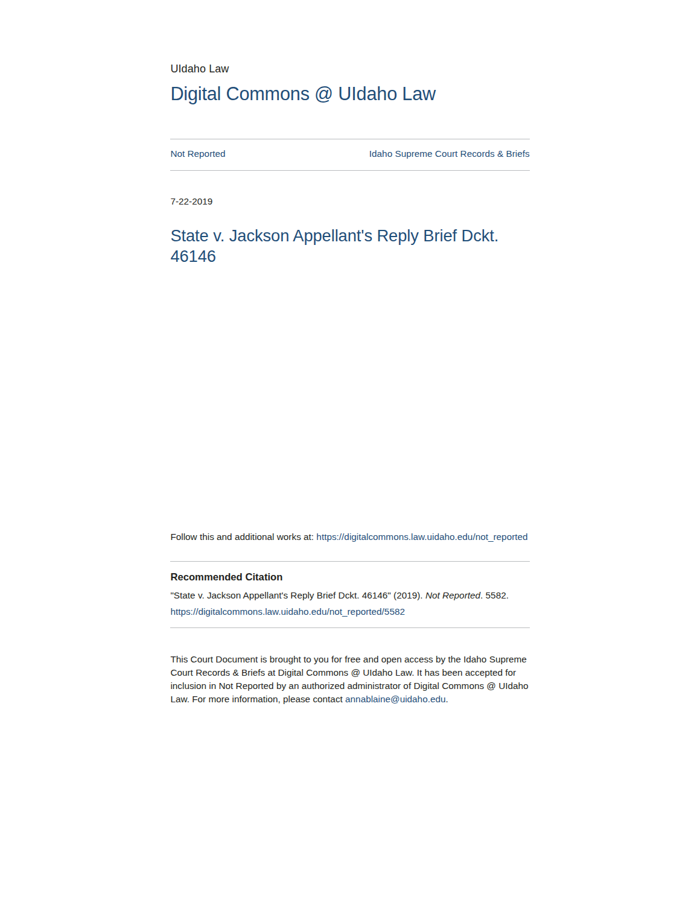UIdaho Law
Digital Commons @ UIdaho Law
Not Reported
Idaho Supreme Court Records & Briefs
7-22-2019
State v. Jackson Appellant's Reply Brief Dckt. 46146
Follow this and additional works at: https://digitalcommons.law.uidaho.edu/not_reported
Recommended Citation
"State v. Jackson Appellant's Reply Brief Dckt. 46146" (2019). Not Reported. 5582.
https://digitalcommons.law.uidaho.edu/not_reported/5582
This Court Document is brought to you for free and open access by the Idaho Supreme Court Records & Briefs at Digital Commons @ UIdaho Law. It has been accepted for inclusion in Not Reported by an authorized administrator of Digital Commons @ UIdaho Law. For more information, please contact annablaine@uidaho.edu.